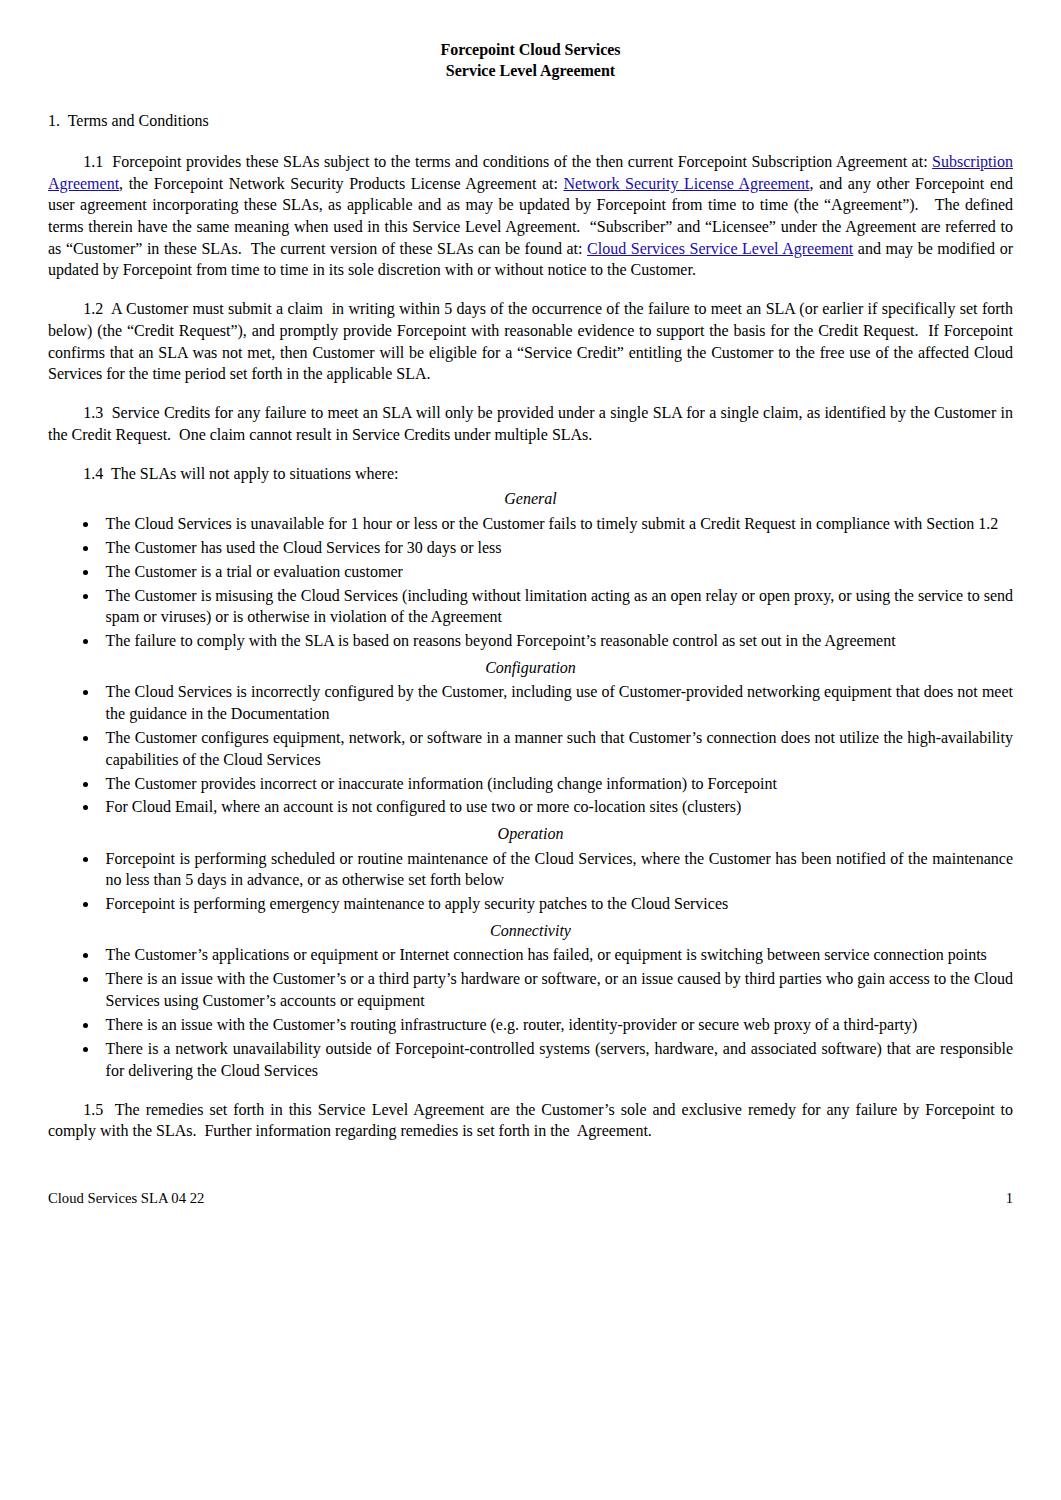Forcepoint Cloud Services
Service Level Agreement
1. Terms and Conditions
1.1 Forcepoint provides these SLAs subject to the terms and conditions of the then current Forcepoint Subscription Agreement at: Subscription Agreement, the Forcepoint Network Security Products License Agreement at: Network Security License Agreement, and any other Forcepoint end user agreement incorporating these SLAs, as applicable and as may be updated by Forcepoint from time to time (the “Agreement”). The defined terms therein have the same meaning when used in this Service Level Agreement. “Subscriber” and “Licensee” under the Agreement are referred to as “Customer” in these SLAs. The current version of these SLAs can be found at: Cloud Services Service Level Agreement and may be modified or updated by Forcepoint from time to time in its sole discretion with or without notice to the Customer.
1.2 A Customer must submit a claim in writing within 5 days of the occurrence of the failure to meet an SLA (or earlier if specifically set forth below) (the “Credit Request”), and promptly provide Forcepoint with reasonable evidence to support the basis for the Credit Request. If Forcepoint confirms that an SLA was not met, then Customer will be eligible for a “Service Credit” entitling the Customer to the free use of the affected Cloud Services for the time period set forth in the applicable SLA.
1.3 Service Credits for any failure to meet an SLA will only be provided under a single SLA for a single claim, as identified by the Customer in the Credit Request. One claim cannot result in Service Credits under multiple SLAs.
1.4 The SLAs will not apply to situations where:
General
The Cloud Services is unavailable for 1 hour or less or the Customer fails to timely submit a Credit Request in compliance with Section 1.2
The Customer has used the Cloud Services for 30 days or less
The Customer is a trial or evaluation customer
The Customer is misusing the Cloud Services (including without limitation acting as an open relay or open proxy, or using the service to send spam or viruses) or is otherwise in violation of the Agreement
The failure to comply with the SLA is based on reasons beyond Forcepoint’s reasonable control as set out in the Agreement
Configuration
The Cloud Services is incorrectly configured by the Customer, including use of Customer-provided networking equipment that does not meet the guidance in the Documentation
The Customer configures equipment, network, or software in a manner such that Customer’s connection does not utilize the high-availability capabilities of the Cloud Services
The Customer provides incorrect or inaccurate information (including change information) to Forcepoint
For Cloud Email, where an account is not configured to use two or more co-location sites (clusters)
Operation
Forcepoint is performing scheduled or routine maintenance of the Cloud Services, where the Customer has been notified of the maintenance no less than 5 days in advance, or as otherwise set forth below
Forcepoint is performing emergency maintenance to apply security patches to the Cloud Services
Connectivity
The Customer’s applications or equipment or Internet connection has failed, or equipment is switching between service connection points
There is an issue with the Customer’s or a third party’s hardware or software, or an issue caused by third parties who gain access to the Cloud Services using Customer’s accounts or equipment
There is an issue with the Customer’s routing infrastructure (e.g. router, identity-provider or secure web proxy of a third-party)
There is a network unavailability outside of Forcepoint-controlled systems (servers, hardware, and associated software) that are responsible for delivering the Cloud Services
1.5 The remedies set forth in this Service Level Agreement are the Customer’s sole and exclusive remedy for any failure by Forcepoint to comply with the SLAs. Further information regarding remedies is set forth in the Agreement.
Cloud Services SLA 04 22 1